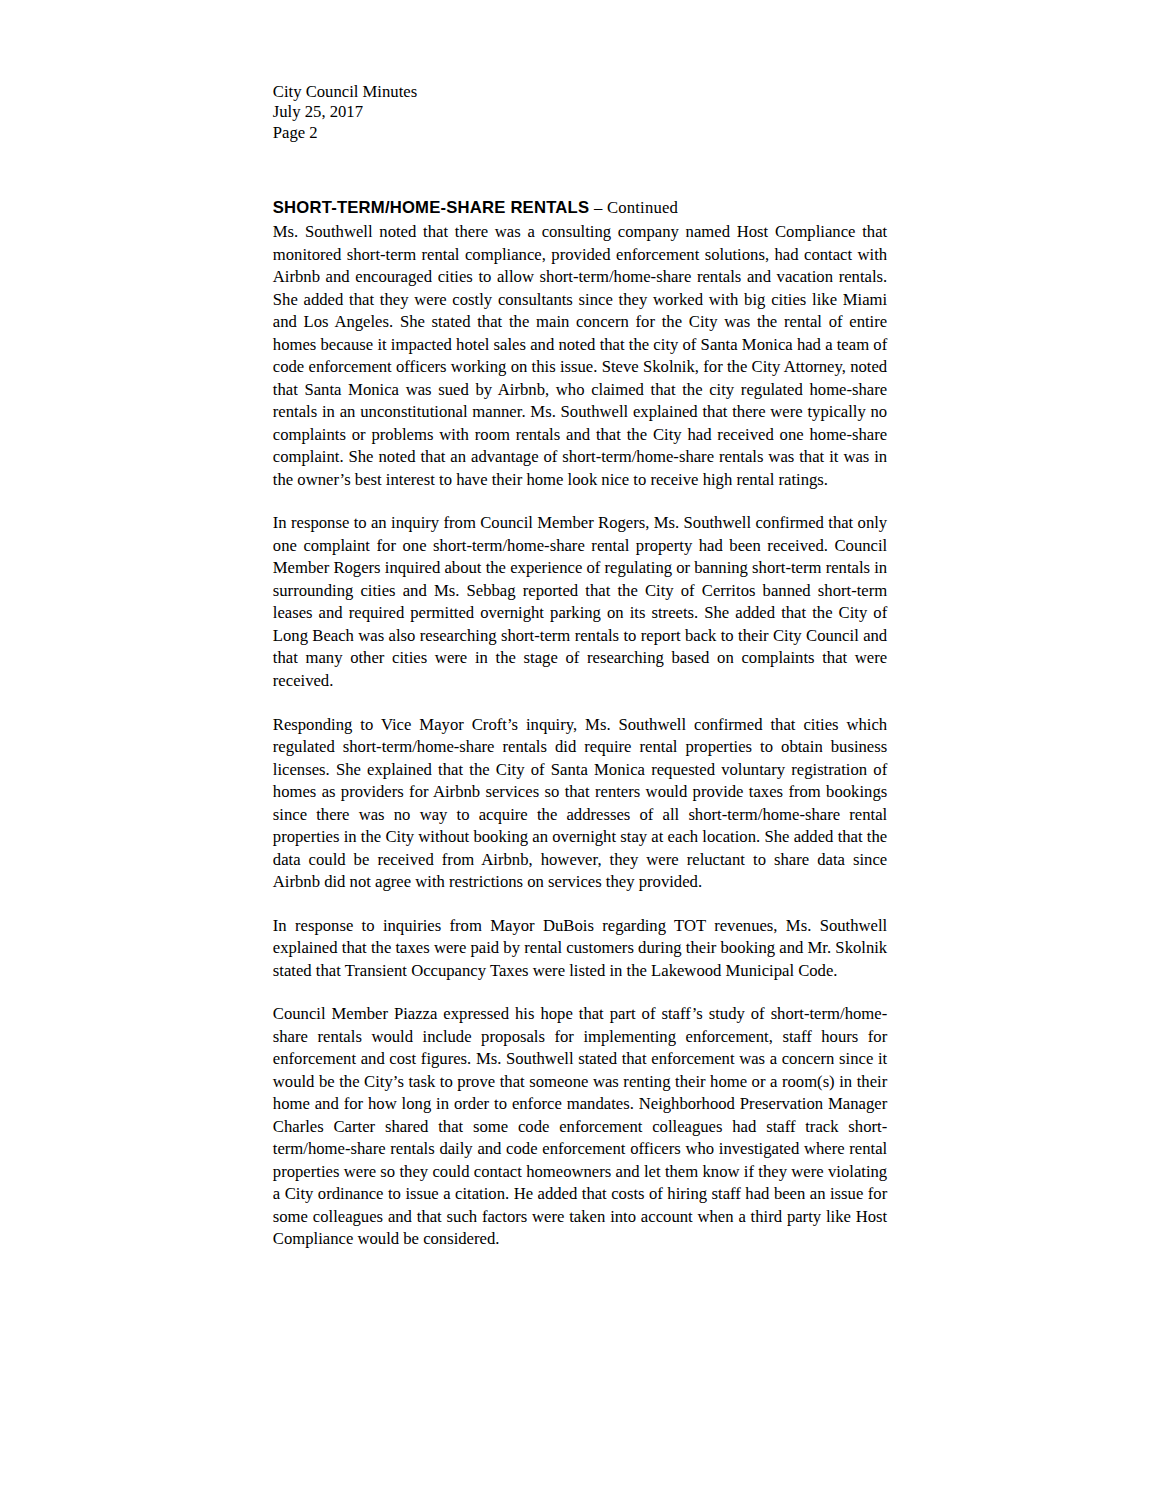City Council Minutes
July 25, 2017
Page 2
SHORT-TERM/HOME-SHARE RENTALS – Continued
Ms. Southwell noted that there was a consulting company named Host Compliance that monitored short-term rental compliance, provided enforcement solutions, had contact with Airbnb and encouraged cities to allow short-term/home-share rentals and vacation rentals. She added that they were costly consultants since they worked with big cities like Miami and Los Angeles. She stated that the main concern for the City was the rental of entire homes because it impacted hotel sales and noted that the city of Santa Monica had a team of code enforcement officers working on this issue. Steve Skolnik, for the City Attorney, noted that Santa Monica was sued by Airbnb, who claimed that the city regulated home-share rentals in an unconstitutional manner. Ms. Southwell explained that there were typically no complaints or problems with room rentals and that the City had received one home-share complaint. She noted that an advantage of short-term/home-share rentals was that it was in the owner’s best interest to have their home look nice to receive high rental ratings.
In response to an inquiry from Council Member Rogers, Ms. Southwell confirmed that only one complaint for one short-term/home-share rental property had been received. Council Member Rogers inquired about the experience of regulating or banning short-term rentals in surrounding cities and Ms. Sebbag reported that the City of Cerritos banned short-term leases and required permitted overnight parking on its streets. She added that the City of Long Beach was also researching short-term rentals to report back to their City Council and that many other cities were in the stage of researching based on complaints that were received.
Responding to Vice Mayor Croft’s inquiry, Ms. Southwell confirmed that cities which regulated short-term/home-share rentals did require rental properties to obtain business licenses. She explained that the City of Santa Monica requested voluntary registration of homes as providers for Airbnb services so that renters would provide taxes from bookings since there was no way to acquire the addresses of all short-term/home-share rental properties in the City without booking an overnight stay at each location. She added that the data could be received from Airbnb, however, they were reluctant to share data since Airbnb did not agree with restrictions on services they provided.
In response to inquiries from Mayor DuBois regarding TOT revenues, Ms. Southwell explained that the taxes were paid by rental customers during their booking and Mr. Skolnik stated that Transient Occupancy Taxes were listed in the Lakewood Municipal Code.
Council Member Piazza expressed his hope that part of staff’s study of short-term/home-share rentals would include proposals for implementing enforcement, staff hours for enforcement and cost figures. Ms. Southwell stated that enforcement was a concern since it would be the City’s task to prove that someone was renting their home or a room(s) in their home and for how long in order to enforce mandates. Neighborhood Preservation Manager Charles Carter shared that some code enforcement colleagues had staff track short-term/home-share rentals daily and code enforcement officers who investigated where rental properties were so they could contact homeowners and let them know if they were violating a City ordinance to issue a citation. He added that costs of hiring staff had been an issue for some colleagues and that such factors were taken into account when a third party like Host Compliance would be considered.